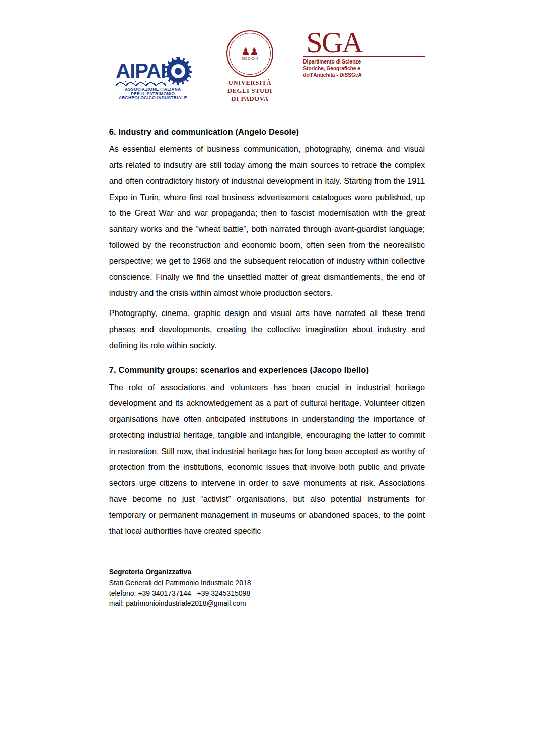AIPAI
Associazione Italiana
per il Patrimonio
Archeologico Industriale
♟♟ MCCXXII
Università
degli Studi
di Padova
SGA
Dipartimento di Scienze
Storiche, Geografiche e
dell'Antichità - DiSSGeA
6. Industry and communication (Angelo Desole)
As essential elements of business communication, photography, cinema and visual arts related to indsutry are still today among the main sources to retrace the complex and often contradictory history of industrial development in Italy. Starting from the 1911 Expo in Turin, where first real business advertisement catalogues were published, up to the Great War and war propaganda; then to fascist modernisation with the great sanitary works and the “wheat battle”, both narrated through avant-guardist language; followed by the reconstruction and economic boom, often seen from the neorealistic perspective; we get to 1968 and the subsequent relocation of industry within collective conscience. Finally we find the unsettled matter of great dismantlements, the end of industry and the crisis within almost whole production sectors.
Photography, cinema, graphic design and visual arts have narrated all these trend phases and developments, creating the collective imagination about industry and defining its role within society.
7. Community groups: scenarios and experiences (Jacopo Ibello)
The role of associations and volunteers has been crucial in industrial heritage development and its acknowledgement as a part of cultural heritage. Volunteer citizen organisations have often anticipated institutions in understanding the importance of protecting industrial heritage, tangible and intangible, encouraging the latter to commit in restoration. Still now, that industrial heritage has for long been accepted as worthy of protection from the institutions, economic issues that involve both public and private sectors urge citizens to intervene in order to save monuments at risk. Associations have become no just “activist” organisations, but also potential instruments for temporary or permanent management in museums or abandoned spaces, to the point that local authorities have created specific
Segreteria Organizzativa
Stati Generali del Patrimonio Industriale 2018
telefono: +39 3401737144 +39 3245315098
mail: patrimonioindustriale2018@gmail.com